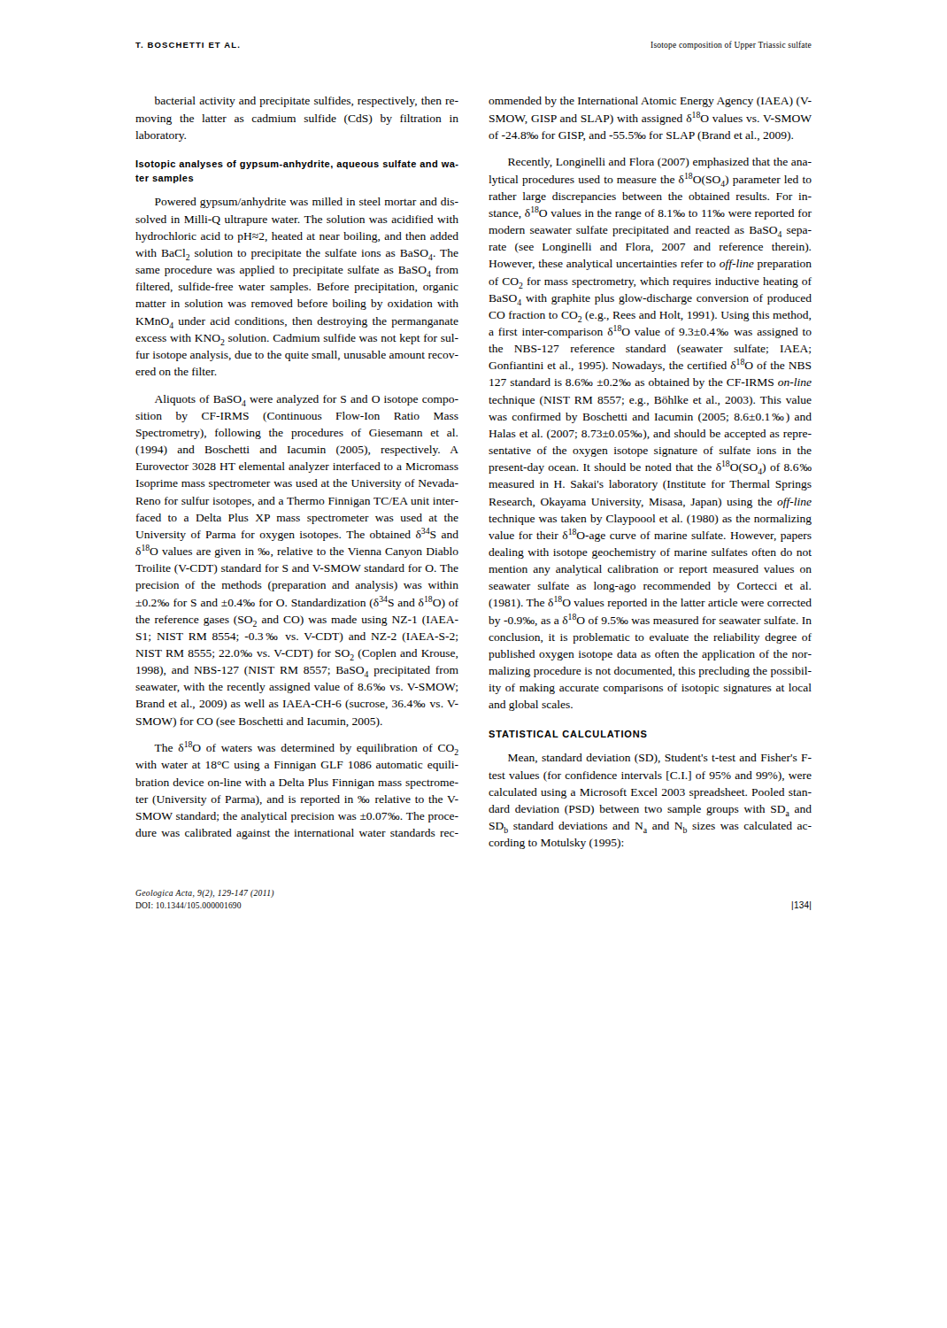T. Boschetti et al.
Isotope composition of Upper Triassic sulfate
bacterial activity and precipitate sulfides, respectively, then removing the latter as cadmium sulfide (CdS) by filtration in laboratory.
Isotopic analyses of gypsum-anhydrite, aqueous sulfate and water samples
Powered gypsum/anhydrite was milled in steel mortar and dissolved in Milli-Q ultrapure water. The solution was acidified with hydrochloric acid to pH≈2, heated at near boiling, and then added with BaCl2 solution to precipitate the sulfate ions as BaSO4. The same procedure was applied to precipitate sulfate as BaSO4 from filtered, sulfide-free water samples. Before precipitation, organic matter in solution was removed before boiling by oxidation with KMnO4 under acid conditions, then destroying the permanganate excess with KNO2 solution. Cadmium sulfide was not kept for sulfur isotope analysis, due to the quite small, unusable amount recovered on the filter.
Aliquots of BaSO4 were analyzed for S and O isotope composition by CF-IRMS (Continuous Flow-Ion Ratio Mass Spectrometry), following the procedures of Giesemann et al. (1994) and Boschetti and Iacumin (2005), respectively. A Eurovector 3028 HT elemental analyzer interfaced to a Micromass Isoprime mass spectrometer was used at the University of Nevada-Reno for sulfur isotopes, and a Thermo Finnigan TC/EA unit interfaced to a Delta Plus XP mass spectrometer was used at the University of Parma for oxygen isotopes. The obtained δ34S and δ18O values are given in ‰, relative to the Vienna Canyon Diablo Troilite (V-CDT) standard for S and V-SMOW standard for O. The precision of the methods (preparation and analysis) was within ±0.2‰ for S and ±0.4‰ for O. Standardization (δ34S and δ18O) of the reference gases (SO2 and CO) was made using NZ-1 (IAEA-S1; NIST RM 8554; -0.3‰ vs. V-CDT) and NZ-2 (IAEA-S-2; NIST RM 8555; 22.0‰ vs. V-CDT) for SO2 (Coplen and Krouse, 1998), and NBS-127 (NIST RM 8557; BaSO4 precipitated from seawater, with the recently assigned value of 8.6‰ vs. V-SMOW; Brand et al., 2009) as well as IAEA-CH-6 (sucrose, 36.4‰ vs. V-SMOW) for CO (see Boschetti and Iacumin, 2005).
The δ18O of waters was determined by equilibration of CO2 with water at 18°C using a Finnigan GLF 1086 automatic equilibration device on-line with a Delta Plus Finnigan mass spectrometer (University of Parma), and is reported in ‰ relative to the V-SMOW standard; the analytical precision was ±0.07‰. The procedure was calibrated against the international water standards recommended by the International Atomic Energy Agency (IAEA) (V-SMOW, GISP and SLAP) with assigned δ18O values vs. V-SMOW of -24.8‰ for GISP, and -55.5‰ for SLAP (Brand et al., 2009).
Recently, Longinelli and Flora (2007) emphasized that the analytical procedures used to measure the δ18O(SO4) parameter led to rather large discrepancies between the obtained results. For instance, δ18O values in the range of 8.1‰ to 11‰ were reported for modern seawater sulfate precipitated and reacted as BaSO4 separate (see Longinelli and Flora, 2007 and reference therein). However, these analytical uncertainties refer to off-line preparation of CO2 for mass spectrometry, which requires inductive heating of BaSO4 with graphite plus glow-discharge conversion of produced CO fraction to CO2 (e.g., Rees and Holt, 1991). Using this method, a first inter-comparison δ18O value of 9.3±0.4‰ was assigned to the NBS-127 reference standard (seawater sulfate; IAEA; Gonfiantini et al., 1995). Nowadays, the certified δ18O of the NBS 127 standard is 8.6‰ ±0.2‰ as obtained by the CF-IRMS on-line technique (NIST RM 8557; e.g., Böhlke et al., 2003). This value was confirmed by Boschetti and Iacumin (2005; 8.6±0.1‰) and Halas et al. (2007; 8.73±0.05‰), and should be accepted as representative of the oxygen isotope signature of sulfate ions in the present-day ocean. It should be noted that the δ18O(SO4) of 8.6‰ measured in H. Sakai's laboratory (Institute for Thermal Springs Research, Okayama University, Misasa, Japan) using the off-line technique was taken by Claypoool et al. (1980) as the normalizing value for their δ18O-age curve of marine sulfate. However, papers dealing with isotope geochemistry of marine sulfates often do not mention any analytical calibration or report measured values on seawater sulfate as long-ago recommended by Cortecci et al. (1981). The δ18O values reported in the latter article were corrected by -0.9‰, as a δ18O of 9.5‰ was measured for seawater sulfate. In conclusion, it is problematic to evaluate the reliability degree of published oxygen isotope data as often the application of the normalizing procedure is not documented, this precluding the possibility of making accurate comparisons of isotopic signatures at local and global scales.
Statistical calculations
Mean, standard deviation (SD), Student's t-test and Fisher's F-test values (for confidence intervals [C.I.] of 95% and 99%), were calculated using a Microsoft Excel 2003 spreadsheet. Pooled standard deviation (PSD) between two sample groups with SDa and SDb standard deviations and Na and Nb sizes was calculated according to Motulsky (1995):
Geologica Acta, 9(2), 129-147 (2011)
DOI: 10.1344/105.000001690
|134|